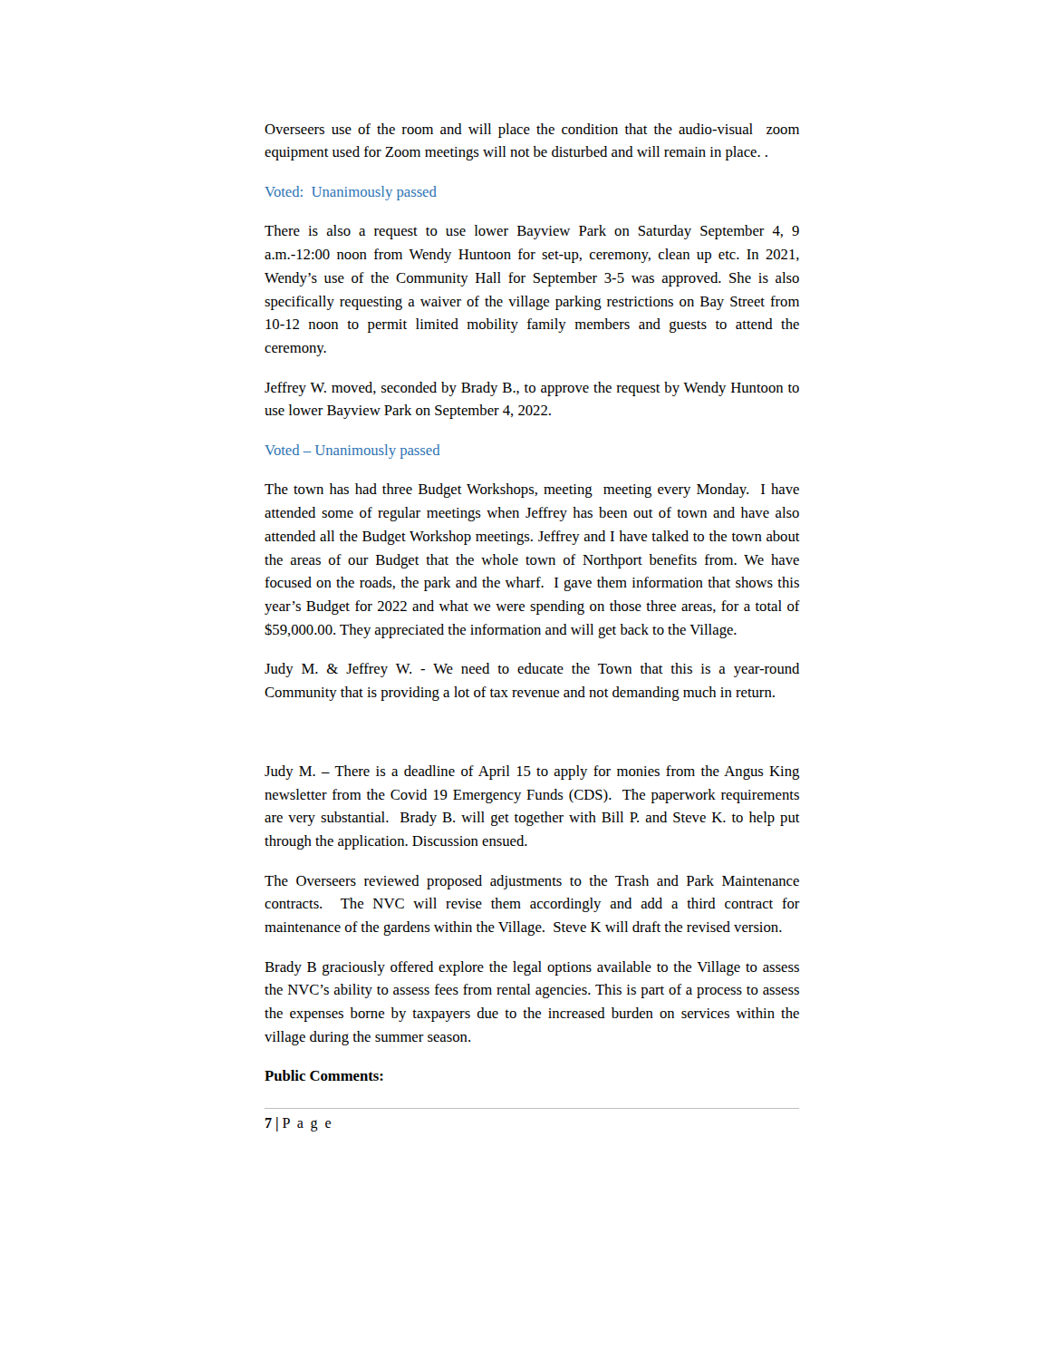Overseers use of the room and will place the condition that the audio-visual zoom equipment used for Zoom meetings will not be disturbed and will remain in place. .
Voted: Unanimously passed
There is also a request to use lower Bayview Park on Saturday September 4, 9 a.m.-12:00 noon from Wendy Huntoon for set-up, ceremony, clean up etc. In 2021, Wendy’s use of the Community Hall for September 3-5 was approved. She is also specifically requesting a waiver of the village parking restrictions on Bay Street from 10-12 noon to permit limited mobility family members and guests to attend the ceremony.
Jeffrey W. moved, seconded by Brady B., to approve the request by Wendy Huntoon to use lower Bayview Park on September 4, 2022.
Voted – Unanimously passed
The town has had three Budget Workshops, meeting meeting every Monday. I have attended some of regular meetings when Jeffrey has been out of town and have also attended all the Budget Workshop meetings. Jeffrey and I have talked to the town about the areas of our Budget that the whole town of Northport benefits from. We have focused on the roads, the park and the wharf. I gave them information that shows this year’s Budget for 2022 and what we were spending on those three areas, for a total of $59,000.00. They appreciated the information and will get back to the Village.
Judy M. & Jeffrey W. - We need to educate the Town that this is a year-round Community that is providing a lot of tax revenue and not demanding much in return.
Judy M. – There is a deadline of April 15 to apply for monies from the Angus King newsletter from the Covid 19 Emergency Funds (CDS). The paperwork requirements are very substantial. Brady B. will get together with Bill P. and Steve K. to help put through the application. Discussion ensued.
The Overseers reviewed proposed adjustments to the Trash and Park Maintenance contracts. The NVC will revise them accordingly and add a third contract for maintenance of the gardens within the Village. Steve K will draft the revised version.
Brady B graciously offered explore the legal options available to the Village to assess the NVC’s ability to assess fees from rental agencies. This is part of a process to assess the expenses borne by taxpayers due to the increased burden on services within the village during the summer season.
Public Comments:
7 | P a g e